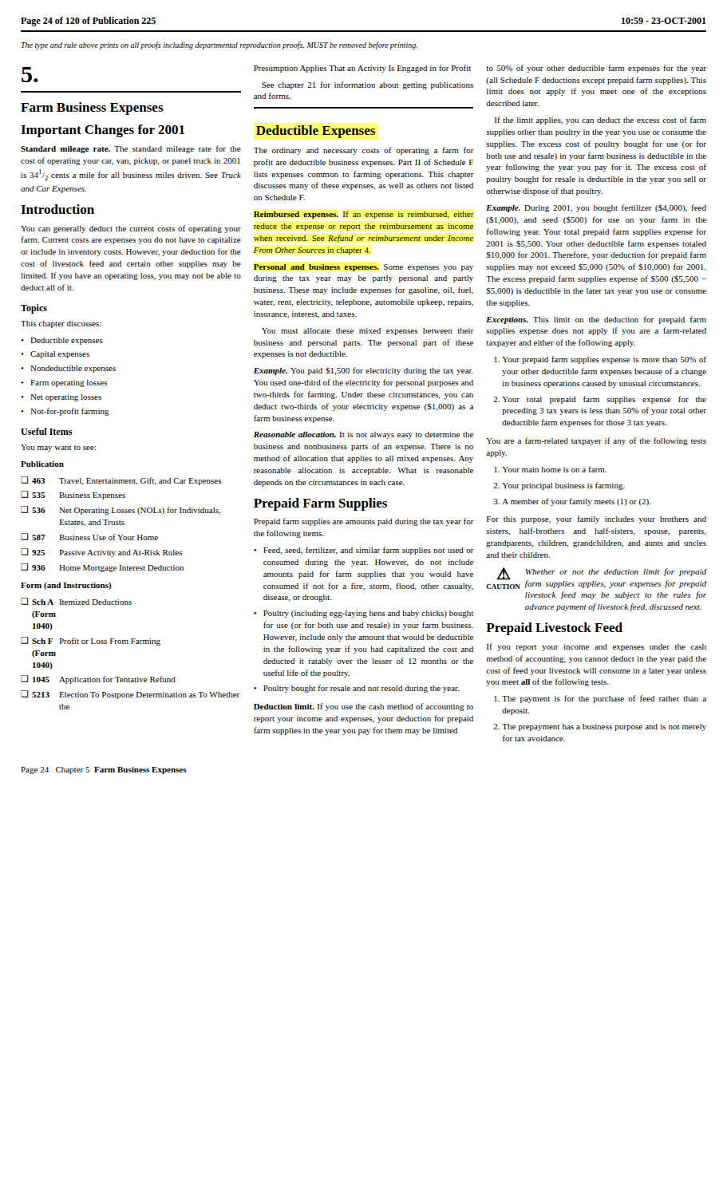Page 24 of 120 of Publication 225 10:59 - 23-OCT-2001
The type and rule above prints on all proofs including departmental reproduction proofs. MUST be removed before printing.
5.
Farm Business Expenses
Important Changes for 2001
Standard mileage rate. The standard mileage rate for the cost of operating your car, van, pickup, or panel truck in 2001 is 341/2 cents a mile for all business miles driven. See Truck and Car Expenses.
Introduction
You can generally deduct the current costs of operating your farm. Current costs are expenses you do not have to capitalize or include in inventory costs. However, your deduction for the cost of livestock feed and certain other supplies may be limited. If you have an operating loss, you may not be able to deduct all of it.
Topics
This chapter discusses:
Deductible expenses
Capital expenses
Nondeductible expenses
Farm operating losses
Net operating losses
Not-for-profit farming
Useful Items
You may want to see:
Publication
❑463 Travel, Entertainment, Gift, and Car Expenses
❑535 Business Expenses
❑536 Net Operating Losses (NOLs) for Individuals, Estates, and Trusts
❑587 Business Use of Your Home
❑925 Passive Activity and At-Risk Rules
❑936 Home Mortgage Interest Deduction
Form (and Instructions)
❑Sch A (Form 1040) Itemized Deductions
❑Sch F (Form 1040) Profit or Loss From Farming
❑1045 Application for Tentative Refund
❑5213 Election To Postpone Determination as To Whether the
Presumption Applies That an Activity Is Engaged in for Profit
See chapter 21 for information about getting publications and forms.
Deductible Expenses
The ordinary and necessary costs of operating a farm for profit are deductible business expenses. Part II of Schedule F lists expenses common to farming operations. This chapter discusses many of these expenses, as well as others not listed on Schedule F.
Reimbursed expenses. If an expense is reimbursed, either reduce the expense or report the reimbursement as income when received. See Refund or reimbursement under Income From Other Sources in chapter 4.
Personal and business expenses. Some expenses you pay during the tax year may be partly personal and partly business. These may include expenses for gasoline, oil, fuel, water, rent, electricity, telephone, automobile upkeep, repairs, insurance, interest, and taxes.
You must allocate these mixed expenses between their business and personal parts. The personal part of these expenses is not deductible.
Example. You paid $1,500 for electricity during the tax year. You used one-third of the electricity for personal purposes and two-thirds for farming. Under these circumstances, you can deduct two-thirds of your electricity expense ($1,000) as a farm business expense.
Reasonable allocation. It is not always easy to determine the business and nonbusiness parts of an expense. There is no method of allocation that applies to all mixed expenses. Any reasonable allocation is acceptable. What is reasonable depends on the circumstances in each case.
Prepaid Farm Supplies
Prepaid farm supplies are amounts paid during the tax year for the following items.
Feed, seed, fertilizer, and similar farm supplies not used or consumed during the year. However, do not include amounts paid for farm supplies that you would have consumed if not for a fire, storm, flood, other casualty, disease, or drought.
Poultry (including egg-laying hens and baby chicks) bought for use (or for both use and resale) in your farm business. However, include only the amount that would be deductible in the following year if you had capitalized the cost and deducted it ratably over the lesser of 12 months or the useful life of the poultry.
Poultry bought for resale and not resold during the year.
Deduction limit. If you use the cash method of accounting to report your income and expenses, your deduction for prepaid farm supplies in the year you pay for them may be limited
to 50% of your other deductible farm expenses for the year (all Schedule F deductions except prepaid farm supplies). This limit does not apply if you meet one of the exceptions described later.
If the limit applies, you can deduct the excess cost of farm supplies other than poultry in the year you use or consume the supplies. The excess cost of poultry bought for use (or for both use and resale) in your farm business is deductible in the year following the year you pay for it. The excess cost of poultry bought for resale is deductible in the year you sell or otherwise dispose of that poultry.
Example. During 2001, you bought fertilizer ($4,000), feed ($1,000), and seed ($500) for use on your farm in the following year. Your total prepaid farm supplies expense for 2001 is $5,500. Your other deductible farm expenses totaled $10,000 for 2001. Therefore, your deduction for prepaid farm supplies may not exceed $5,000 (50% of $10,000) for 2001. The excess prepaid farm supplies expense of $500 ($5,500 − $5,000) is deductible in the later tax year you use or consume the supplies.
Exceptions. This limit on the deduction for prepaid farm supplies expense does not apply if you are a farm-related taxpayer and either of the following apply.
Your prepaid farm supplies expense is more than 50% of your other deductible farm expenses because of a change in business operations caused by unusual circumstances.
Your total prepaid farm supplies expense for the preceding 3 tax years is less than 50% of your total other deductible farm expenses for those 3 tax years.
You are a farm-related taxpayer if any of the following tests apply.
Your main home is on a farm.
Your principal business is farming.
A member of your family meets (1) or (2).
For this purpose, your family includes your brothers and sisters, half-brothers and half-sisters, spouse, parents, grandparents, children, grandchildren, and aunts and uncles and their children.
⚠ CAUTION
Whether or not the deduction limit for prepaid farm supplies applies, your expenses for prepaid livestock feed may be subject to the rules for advance payment of livestock feed, discussed next.
Prepaid Livestock Feed
If you report your income and expenses under the cash method of accounting, you cannot deduct in the year paid the cost of feed your livestock will consume in a later year unless you meet all of the following tests.
The payment is for the purchase of feed rather than a deposit.
The prepayment has a business purpose and is not merely for tax avoidance.
Page 24 Chapter 5 Farm Business Expenses